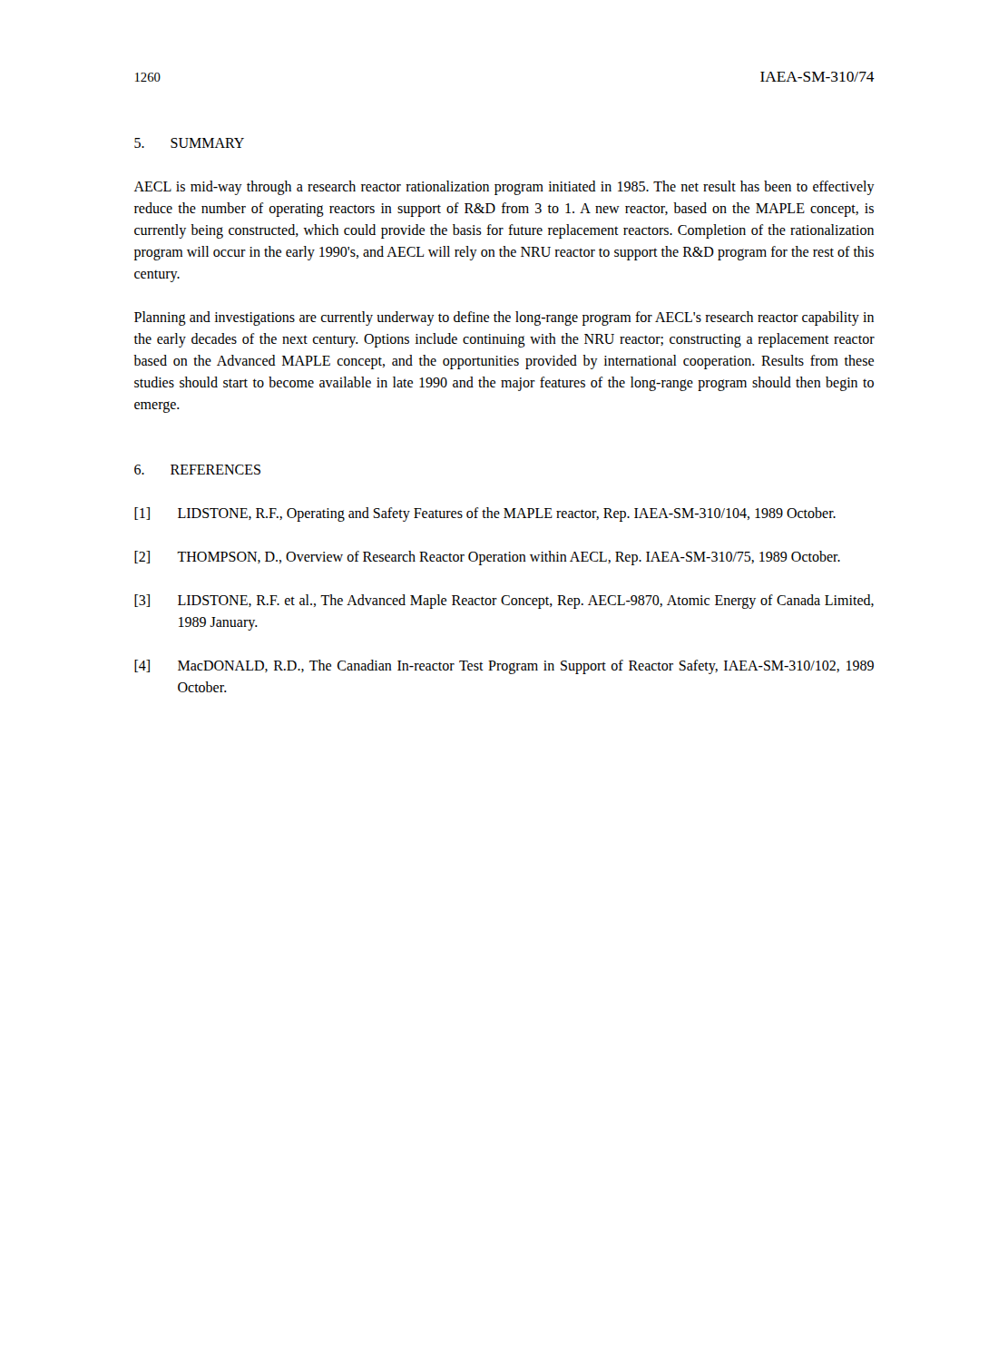1260 IAEA-SM-310/74
5. SUMMARY
AECL is mid-way through a research reactor rationalization program initiated in 1985. The net result has been to effectively reduce the number of operating reactors in support of R&D from 3 to 1. A new reactor, based on the MAPLE concept, is currently being constructed, which could provide the basis for future replacement reactors. Completion of the rationalization program will occur in the early 1990's, and AECL will rely on the NRU reactor to support the R&D program for the rest of this century.
Planning and investigations are currently underway to define the long-range program for AECL's research reactor capability in the early decades of the next century. Options include continuing with the NRU reactor; constructing a replacement reactor based on the Advanced MAPLE concept, and the opportunities provided by international cooperation. Results from these studies should start to become available in late 1990 and the major features of the long-range program should then begin to emerge.
6. REFERENCES
[1] LIDSTONE, R.F., Operating and Safety Features of the MAPLE reactor, Rep. IAEA-SM-310/104, 1989 October.
[2] THOMPSON, D., Overview of Research Reactor Operation within AECL, Rep. IAEA-SM-310/75, 1989 October.
[3] LIDSTONE, R.F. et al., The Advanced Maple Reactor Concept, Rep. AECL-9870, Atomic Energy of Canada Limited, 1989 January.
[4] MacDONALD, R.D., The Canadian In-reactor Test Program in Support of Reactor Safety, IAEA-SM-310/102, 1989 October.